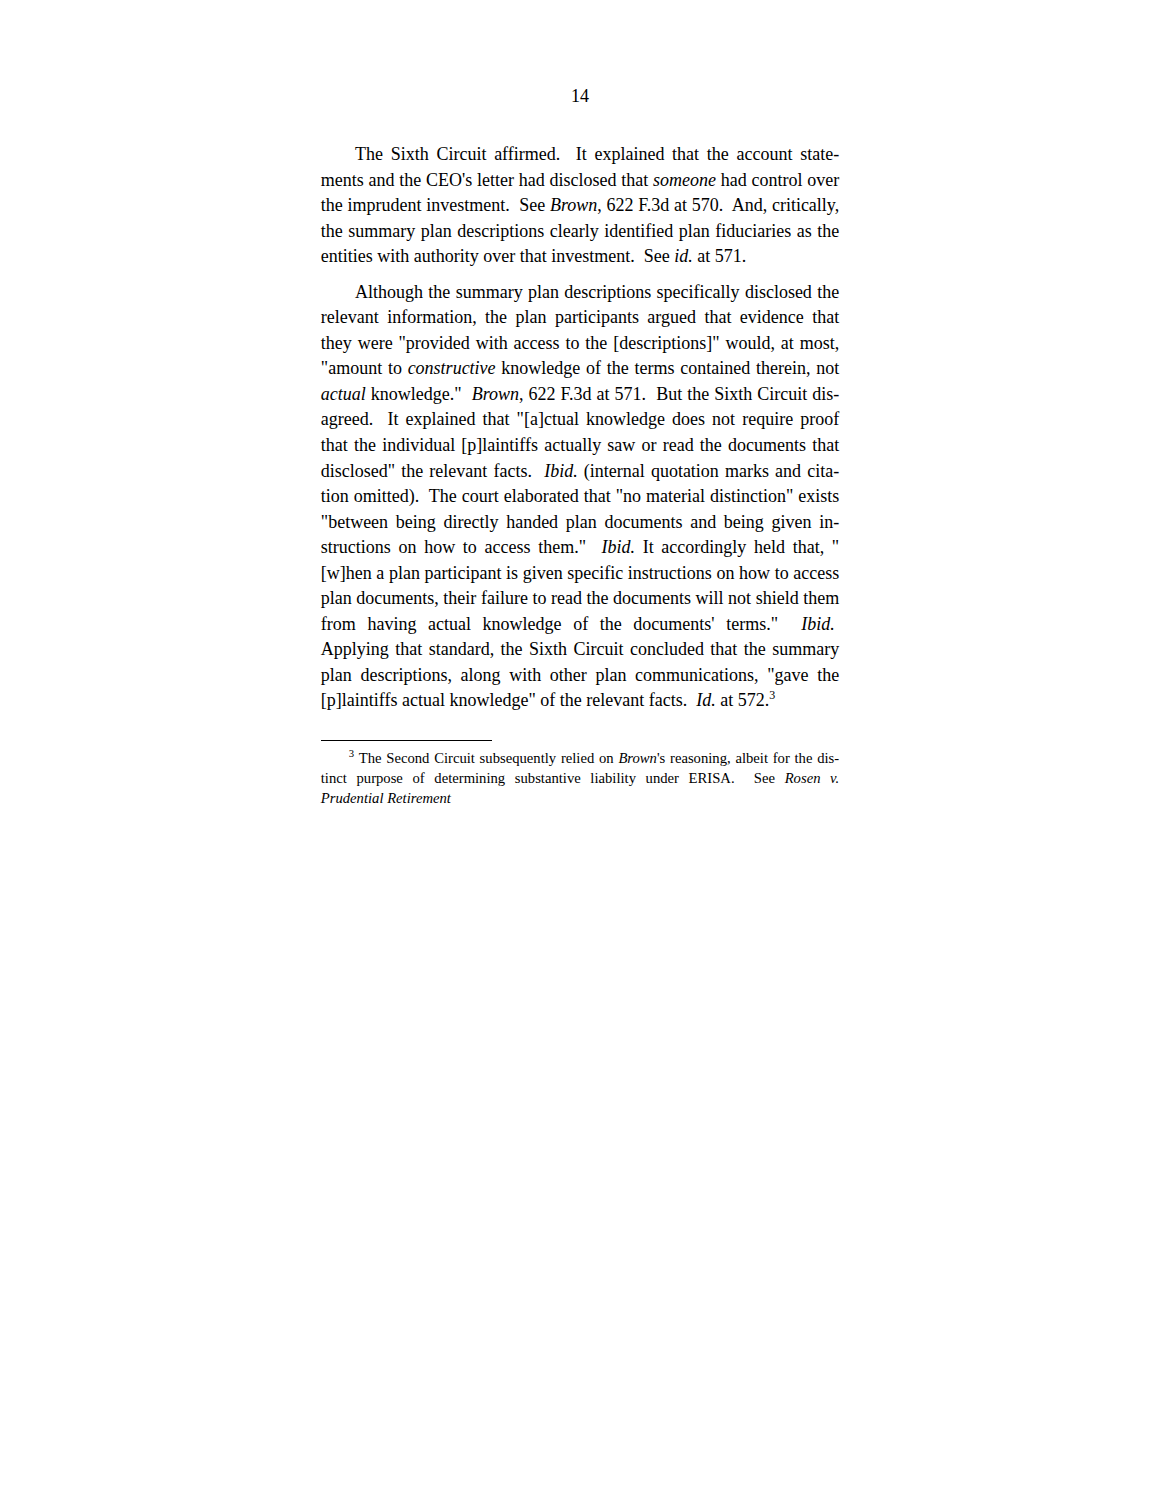14
The Sixth Circuit affirmed. It explained that the account statements and the CEO's letter had disclosed that someone had control over the imprudent investment. See Brown, 622 F.3d at 570. And, critically, the summary plan descriptions clearly identified plan fiduciaries as the entities with authority over that investment. See id. at 571.
Although the summary plan descriptions specifically disclosed the relevant information, the plan participants argued that evidence that they were "provided with access to the [descriptions]" would, at most, "amount to constructive knowledge of the terms contained therein, not actual knowledge." Brown, 622 F.3d at 571. But the Sixth Circuit disagreed. It explained that "[a]ctual knowledge does not require proof that the individual [p]laintiffs actually saw or read the documents that disclosed" the relevant facts. Ibid. (internal quotation marks and citation omitted). The court elaborated that "no material distinction" exists "between being directly handed plan documents and being given instructions on how to access them." Ibid. It accordingly held that, "[w]hen a plan participant is given specific instructions on how to access plan documents, their failure to read the documents will not shield them from having actual knowledge of the documents' terms." Ibid. Applying that standard, the Sixth Circuit concluded that the summary plan descriptions, along with other plan communications, "gave the [p]laintiffs actual knowledge" of the relevant facts. Id. at 572.3
3 The Second Circuit subsequently relied on Brown's reasoning, albeit for the distinct purpose of determining substantive liability under ERISA. See Rosen v. Prudential Retirement